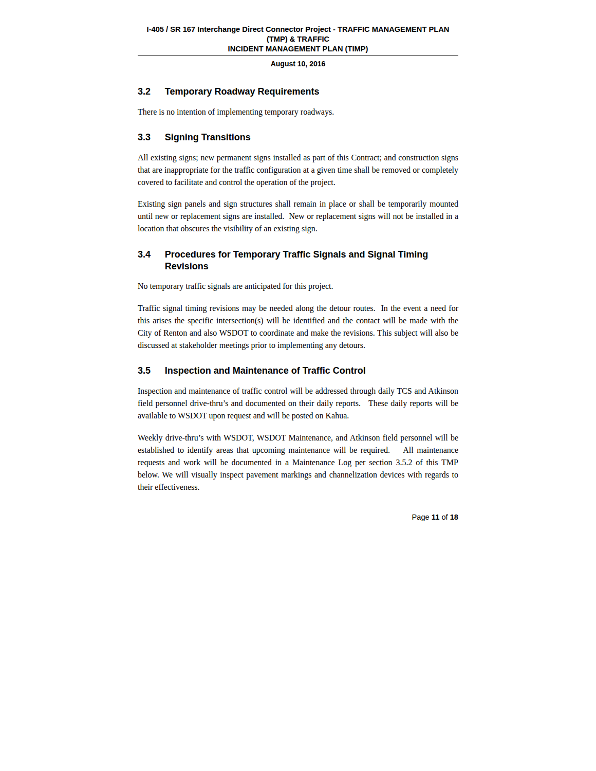I-405 / SR 167 Interchange Direct Connector Project - TRAFFIC MANAGEMENT PLAN (TMP) & TRAFFIC INCIDENT MANAGEMENT PLAN (TIMP)
August 10, 2016
3.2 Temporary Roadway Requirements
There is no intention of implementing temporary roadways.
3.3 Signing Transitions
All existing signs; new permanent signs installed as part of this Contract; and construction signs that are inappropriate for the traffic configuration at a given time shall be removed or completely covered to facilitate and control the operation of the project.
Existing sign panels and sign structures shall remain in place or shall be temporarily mounted until new or replacement signs are installed. New or replacement signs will not be installed in a location that obscures the visibility of an existing sign.
3.4 Procedures for Temporary Traffic Signals and Signal TimingRevisions
No temporary traffic signals are anticipated for this project.
Traffic signal timing revisions may be needed along the detour routes. In the event a need for this arises the specific intersection(s) will be identified and the contact will be made with the City of Renton and also WSDOT to coordinate and make the revisions. This subject will also be discussed at stakeholder meetings prior to implementing any detours.
3.5 Inspection and Maintenance of Traffic Control
Inspection and maintenance of traffic control will be addressed through daily TCS and Atkinson field personnel drive-thru’s and documented on their daily reports. These daily reports will be available to WSDOT upon request and will be posted on Kahua.
Weekly drive-thru’s with WSDOT, WSDOT Maintenance, and Atkinson field personnel will be established to identify areas that upcoming maintenance will be required. All maintenance requests and work will be documented in a Maintenance Log per section 3.5.2 of this TMP below. We will visually inspect pavement markings and channelization devices with regards to their effectiveness.
Page 11 of 18